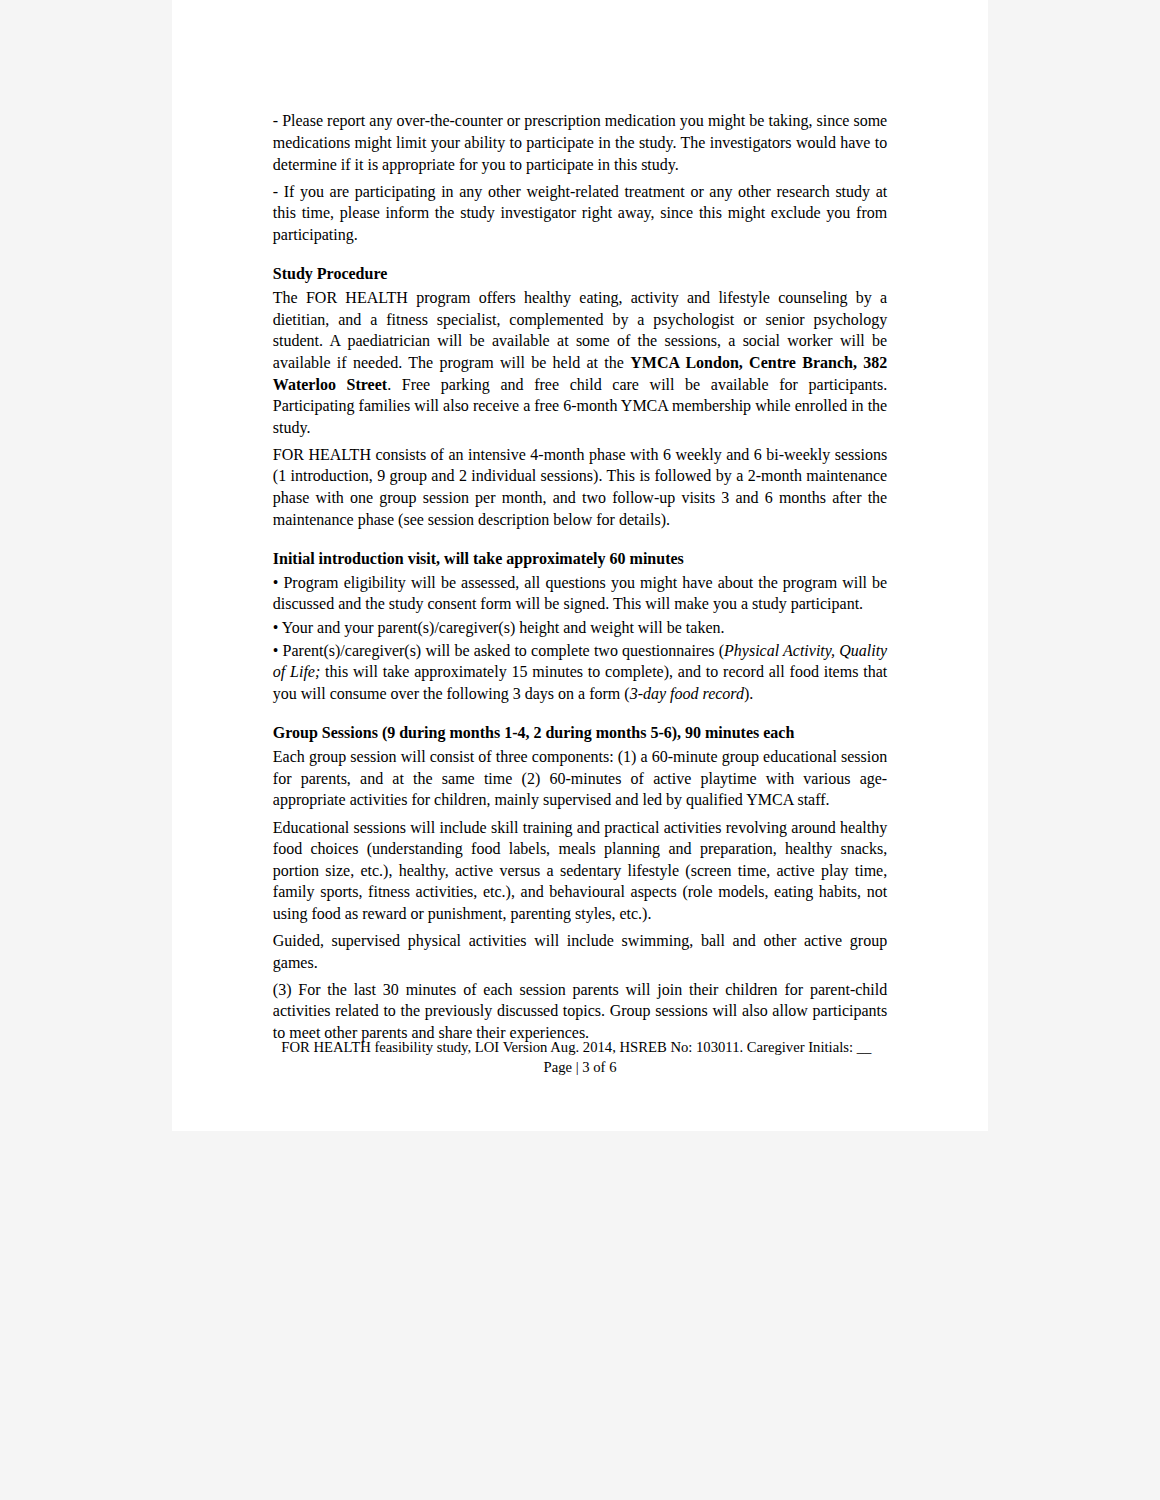- Please report any over-the-counter or prescription medication you might be taking, since some medications might limit your ability to participate in the study. The investigators would have to determine if it is appropriate for you to participate in this study.
- If you are participating in any other weight-related treatment or any other research study at this time, please inform the study investigator right away, since this might exclude you from participating.
Study Procedure
The FOR HEALTH program offers healthy eating, activity and lifestyle counseling by a dietitian, and a fitness specialist, complemented by a psychologist or senior psychology student. A paediatrician will be available at some of the sessions, a social worker will be available if needed. The program will be held at the YMCA London, Centre Branch, 382 Waterloo Street. Free parking and free child care will be available for participants. Participating families will also receive a free 6-month YMCA membership while enrolled in the study.
FOR HEALTH consists of an intensive 4-month phase with 6 weekly and 6 bi-weekly sessions (1 introduction, 9 group and 2 individual sessions). This is followed by a 2-month maintenance phase with one group session per month, and two follow-up visits 3 and 6 months after the maintenance phase (see session description below for details).
Initial introduction visit, will take approximately 60 minutes
• Program eligibility will be assessed, all questions you might have about the program will be discussed and the study consent form will be signed. This will make you a study participant.
• Your and your parent(s)/caregiver(s) height and weight will be taken.
• Parent(s)/caregiver(s) will be asked to complete two questionnaires (Physical Activity, Quality of Life; this will take approximately 15 minutes to complete), and to record all food items that you will consume over the following 3 days on a form (3-day food record).
Group Sessions (9 during months 1-4, 2 during months 5-6), 90 minutes each
Each group session will consist of three components: (1) a 60-minute group educational session for parents, and at the same time (2) 60-minutes of active playtime with various age-appropriate activities for children, mainly supervised and led by qualified YMCA staff.
Educational sessions will include skill training and practical activities revolving around healthy food choices (understanding food labels, meals planning and preparation, healthy snacks, portion size, etc.), healthy, active versus a sedentary lifestyle (screen time, active play time, family sports, fitness activities, etc.), and behavioural aspects (role models, eating habits, not using food as reward or punishment, parenting styles, etc.).
Guided, supervised physical activities will include swimming, ball and other active group games.
(3) For the last 30 minutes of each session parents will join their children for parent-child activities related to the previously discussed topics. Group sessions will also allow participants to meet other parents and share their experiences.
FOR HEALTH feasibility study, LOI Version Aug. 2014, HSREB No: 103011. Caregiver Initials: __ Page | 3 of 6